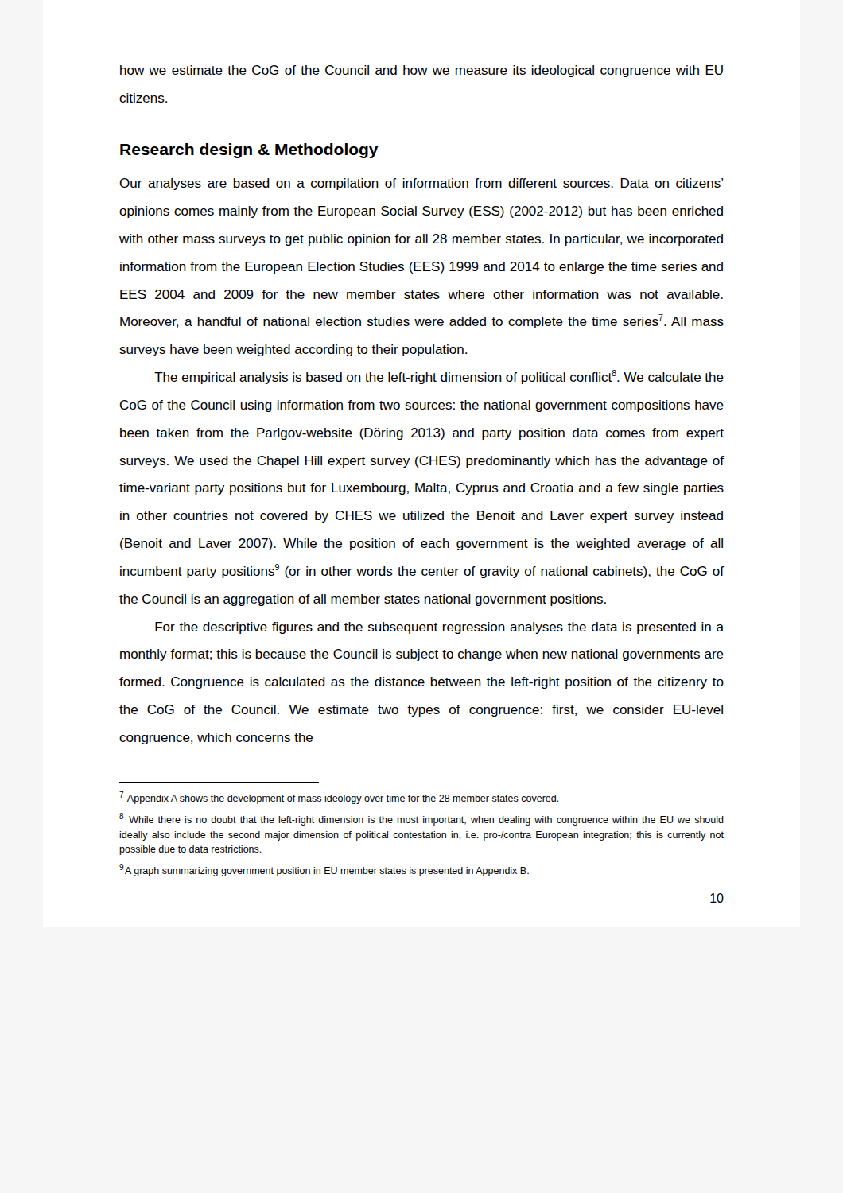how we estimate the CoG of the Council and how we measure its ideological congruence with EU citizens.
Research design & Methodology
Our analyses are based on a compilation of information from different sources. Data on citizens’ opinions comes mainly from the European Social Survey (ESS) (2002-2012) but has been enriched with other mass surveys to get public opinion for all 28 member states. In particular, we incorporated information from the European Election Studies (EES) 1999 and 2014 to enlarge the time series and EES 2004 and 2009 for the new member states where other information was not available. Moreover, a handful of national election studies were added to complete the time series7. All mass surveys have been weighted according to their population.
The empirical analysis is based on the left-right dimension of political conflict8. We calculate the CoG of the Council using information from two sources: the national government compositions have been taken from the Parlgov-website (Döring 2013) and party position data comes from expert surveys. We used the Chapel Hill expert survey (CHES) predominantly which has the advantage of time-variant party positions but for Luxembourg, Malta, Cyprus and Croatia and a few single parties in other countries not covered by CHES we utilized the Benoit and Laver expert survey instead (Benoit and Laver 2007). While the position of each government is the weighted average of all incumbent party positions9 (or in other words the center of gravity of national cabinets), the CoG of the Council is an aggregation of all member states national government positions.
For the descriptive figures and the subsequent regression analyses the data is presented in a monthly format; this is because the Council is subject to change when new national governments are formed. Congruence is calculated as the distance between the left-right position of the citizenry to the CoG of the Council. We estimate two types of congruence: first, we consider EU-level congruence, which concerns the
7 Appendix A shows the development of mass ideology over time for the 28 member states covered.
8 While there is no doubt that the left-right dimension is the most important, when dealing with congruence within the EU we should ideally also include the second major dimension of political contestation in, i.e. pro-/contra European integration; this is currently not possible due to data restrictions.
9 A graph summarizing government position in EU member states is presented in Appendix B.
10